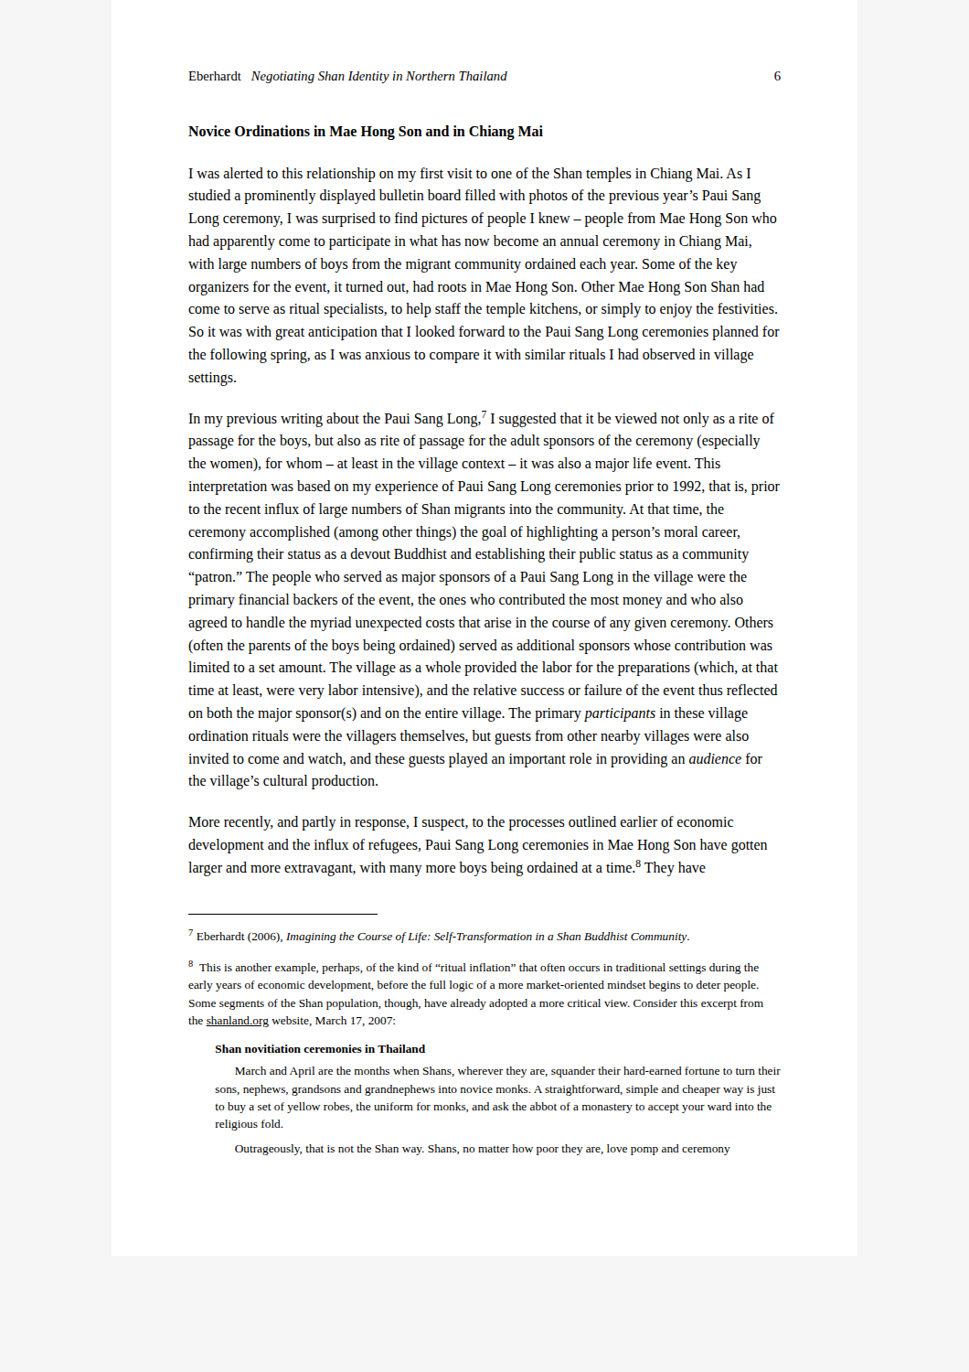Eberhardt Negotiating Shan Identity in Northern Thailand 6
Novice Ordinations in Mae Hong Son and in Chiang Mai
I was alerted to this relationship on my first visit to one of the Shan temples in Chiang Mai. As I studied a prominently displayed bulletin board filled with photos of the previous year’s Paui Sang Long ceremony, I was surprised to find pictures of people I knew – people from Mae Hong Son who had apparently come to participate in what has now become an annual ceremony in Chiang Mai, with large numbers of boys from the migrant community ordained each year. Some of the key organizers for the event, it turned out, had roots in Mae Hong Son. Other Mae Hong Son Shan had come to serve as ritual specialists, to help staff the temple kitchens, or simply to enjoy the festivities. So it was with great anticipation that I looked forward to the Paui Sang Long ceremonies planned for the following spring, as I was anxious to compare it with similar rituals I had observed in village settings.
In my previous writing about the Paui Sang Long,7 I suggested that it be viewed not only as a rite of passage for the boys, but also as rite of passage for the adult sponsors of the ceremony (especially the women), for whom – at least in the village context – it was also a major life event. This interpretation was based on my experience of Paui Sang Long ceremonies prior to 1992, that is, prior to the recent influx of large numbers of Shan migrants into the community. At that time, the ceremony accomplished (among other things) the goal of highlighting a person’s moral career, confirming their status as a devout Buddhist and establishing their public status as a community “patron.” The people who served as major sponsors of a Paui Sang Long in the village were the primary financial backers of the event, the ones who contributed the most money and who also agreed to handle the myriad unexpected costs that arise in the course of any given ceremony. Others (often the parents of the boys being ordained) served as additional sponsors whose contribution was limited to a set amount. The village as a whole provided the labor for the preparations (which, at that time at least, were very labor intensive), and the relative success or failure of the event thus reflected on both the major sponsor(s) and on the entire village. The primary participants in these village ordination rituals were the villagers themselves, but guests from other nearby villages were also invited to come and watch, and these guests played an important role in providing an audience for the village’s cultural production.
More recently, and partly in response, I suspect, to the processes outlined earlier of economic development and the influx of refugees, Paui Sang Long ceremonies in Mae Hong Son have gotten larger and more extravagant, with many more boys being ordained at a time.8 They have
7 Eberhardt (2006), Imagining the Course of Life: Self-Transformation in a Shan Buddhist Community.
8 This is another example, perhaps, of the kind of “ritual inflation” that often occurs in traditional settings during the early years of economic development, before the full logic of a more market-oriented mindset begins to deter people. Some segments of the Shan population, though, have already adopted a more critical view. Consider this excerpt from the shanland.org website, March 17, 2007:
Shan novitiation ceremonies in Thailand
March and April are the months when Shans, wherever they are, squander their hard-earned fortune to turn their sons, nephews, grandsons and grandnephews into novice monks. A straightforward, simple and cheaper way is just to buy a set of yellow robes, the uniform for monks, and ask the abbot of a monastery to accept your ward into the religious fold.
Outrageously, that is not the Shan way. Shans, no matter how poor they are, love pomp and ceremony